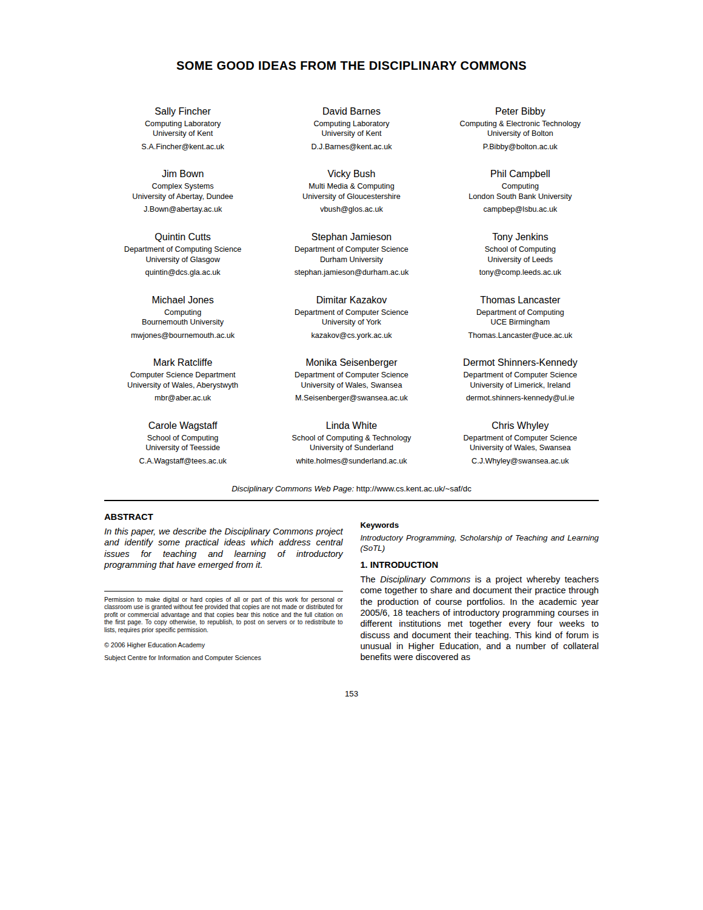Some Good Ideas From The Disciplinary Commons
Sally Fincher
Computing Laboratory
University of Kent
S.A.Fincher@kent.ac.uk
David Barnes
Computing Laboratory
University of Kent
D.J.Barnes@kent.ac.uk
Peter Bibby
Computing & Electronic Technology
University of Bolton
P.Bibby@bolton.ac.uk
Jim Bown
Complex Systems
University of Abertay, Dundee
J.Bown@abertay.ac.uk
Vicky Bush
Multi Media & Computing
University of Gloucestershire
vbush@glos.ac.uk
Phil Campbell
Computing
London South Bank University
campbep@lsbu.ac.uk
Quintin Cutts
Department of Computing Science
University of Glasgow
quintin@dcs.gla.ac.uk
Stephan Jamieson
Department of Computer Science
Durham University
stephan.jamieson@durham.ac.uk
Tony Jenkins
School of Computing
University of Leeds
tony@comp.leeds.ac.uk
Michael Jones
Computing
Bournemouth University
mwjones@bournemouth.ac.uk
Dimitar Kazakov
Department of Computer Science
University of York
kazakov@cs.york.ac.uk
Thomas Lancaster
Department of Computing
UCE Birmingham
Thomas.Lancaster@uce.ac.uk
Mark Ratcliffe
Computer Science Department
University of Wales, Aberystwyth
mbr@aber.ac.uk
Monika Seisenberger
Department of Computer Science
University of Wales, Swansea
M.Seisenberger@swansea.ac.uk
Dermot Shinners-Kennedy
Department of Computer Science
University of Limerick, Ireland
dermot.shinners-kennedy@ul.ie
Carole Wagstaff
School of Computing
University of Teesside
C.A.Wagstaff@tees.ac.uk
Linda White
School of Computing & Technology
University of Sunderland
white.holmes@sunderland.ac.uk
Chris Whyley
Department of Computer Science
University of Wales, Swansea
C.J.Whyley@swansea.ac.uk
Disciplinary Commons Web Page: http://www.cs.kent.ac.uk/~saf/dc
Abstract
In this paper, we describe the Disciplinary Commons project and identify some practical ideas which address central issues for teaching and learning of introductory programming that have emerged from it.
Permission to make digital or hard copies of all or part of this work for personal or classroom use is granted without fee provided that copies are not made or distributed for profit or commercial advantage and that copies bear this notice and the full citation on the first page. To copy otherwise, to republish, to post on servers or to redistribute to lists, requires prior specific permission.
© 2006 Higher Education Academy
Subject Centre for Information and Computer Sciences
Keywords
Introductory Programming, Scholarship of Teaching and Learning (SoTL)
1. Introduction
The Disciplinary Commons is a project whereby teachers come together to share and document their practice through the production of course portfolios. In the academic year 2005/6, 18 teachers of introductory programming courses in different institutions met together every four weeks to discuss and document their teaching. This kind of forum is unusual in Higher Education, and a number of collateral benefits were discovered as
153